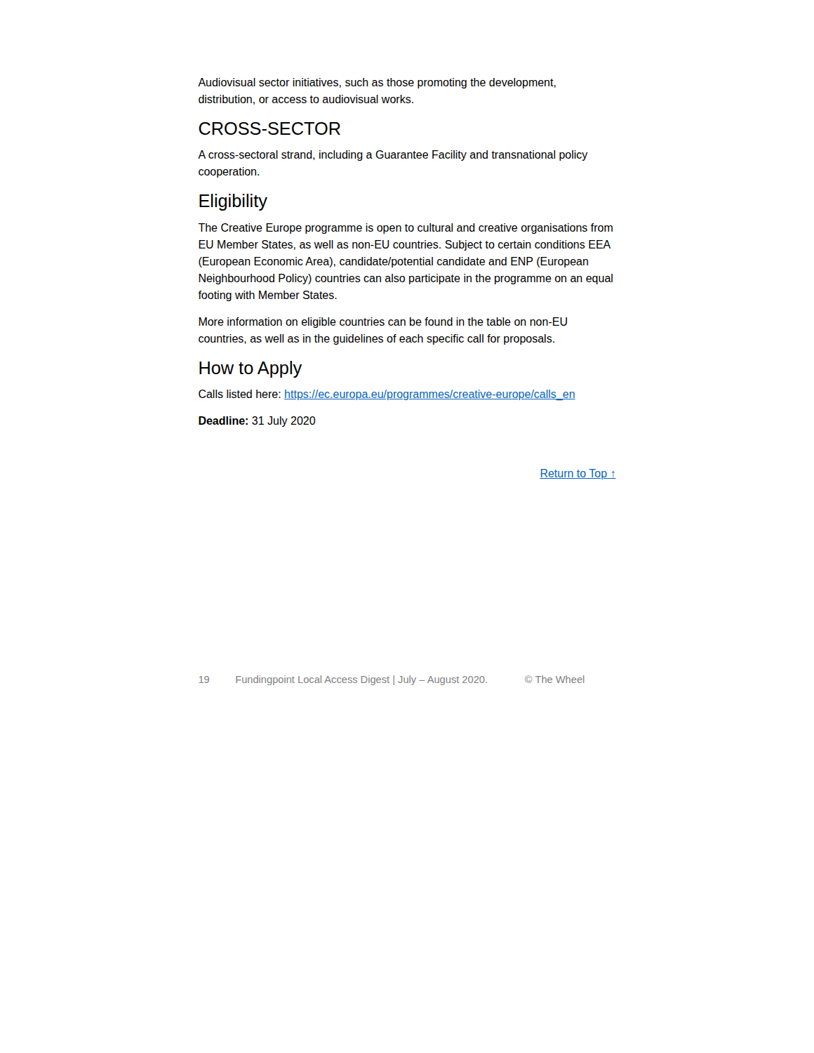Audiovisual sector initiatives, such as those promoting the development, distribution, or access to audiovisual works.
CROSS-SECTOR
A cross-sectoral strand, including a Guarantee Facility and transnational policy cooperation.
Eligibility
The Creative Europe programme is open to cultural and creative organisations from EU Member States, as well as non-EU countries. Subject to certain conditions EEA (European Economic Area), candidate/potential candidate and ENP (European Neighbourhood Policy) countries can also participate in the programme on an equal footing with Member States.
More information on eligible countries can be found in the table on non-EU countries, as well as in the guidelines of each specific call for proposals.
How to Apply
Calls listed here: https://ec.europa.eu/programmes/creative-europe/calls_en
Deadline: 31 July 2020
Return to Top ↑
19 Fundingpoint Local Access Digest | July – August 2020. © The Wheel